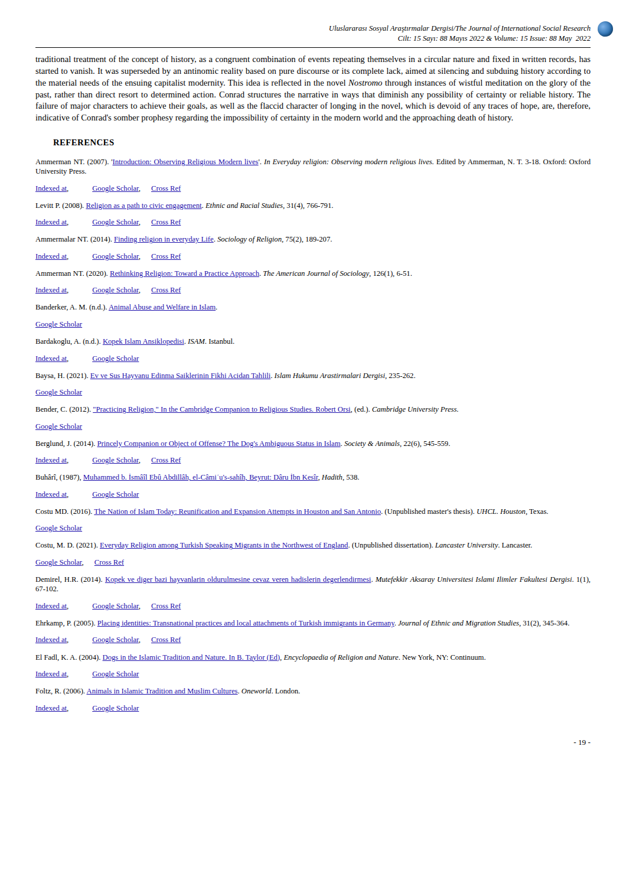Uluslararası Sosyal Araştırmalar Dergisi/The Journal of International Social Research Cilt: 15 Sayı: 88 Mayıs 2022 & Volume: 15 Issue: 88 May 2022
traditional treatment of the concept of history, as a congruent combination of events repeating themselves in a circular nature and fixed in written records, has started to vanish. It was superseded by an antinomic reality based on pure discourse or its complete lack, aimed at silencing and subduing history according to the material needs of the ensuing capitalist modernity. This idea is reflected in the novel Nostromo through instances of wistful meditation on the glory of the past, rather than direct resort to determined action. Conrad structures the narrative in ways that diminish any possibility of certainty or reliable history. The failure of major characters to achieve their goals, as well as the flaccid character of longing in the novel, which is devoid of any traces of hope, are, therefore, indicative of Conrad's somber prophesy regarding the impossibility of certainty in the modern world and the approaching death of history.
REFERENCES
Ammerman NT. (2007). 'Introduction: Observing Religious Modern lives'. In Everyday religion: Observing modern religious lives. Edited by Ammerman, N. T. 3-18. Oxford: Oxford University Press.
Indexed at, Google Scholar, Cross Ref
Levitt P. (2008). Religion as a path to civic engagement. Ethnic and Racial Studies, 31(4), 766-791.
Indexed at, Google Scholar, Cross Ref
Ammermalar NT. (2014). Finding religion in everyday Life. Sociology of Religion, 75(2), 189-207.
Indexed at, Google Scholar, Cross Ref
Ammerman NT. (2020). Rethinking Religion: Toward a Practice Approach. The American Journal of Sociology, 126(1), 6-51.
Indexed at, Google Scholar, Cross Ref
Banderker, A. M. (n.d.). Animal Abuse and Welfare in Islam.
Google Scholar
Bardakoglu, A. (n.d.). Kopek Islam Ansiklopedisi. ISAM. Istanbul.
Indexed at, Google Scholar
Baysa, H. (2021). Ev ve Sus Hayvanu Edinma Saiklerinin Fikhi Acidan Tahlili. Islam Hukumu Arastirmalari Dergisi, 235-262.
Google Scholar
Bender, C. (2012). "Practicing Religion," In the Cambridge Companion to Religious Studies. Robert Orsi, (ed.). Cambridge University Press.
Google Scholar
Berglund, J. (2014). Princely Companion or Object of Offense? The Dog's Ambiguous Status in Islam. Society & Animals, 22(6), 545-559.
Indexed at, Google Scholar, Cross Ref
Buhârî, (1987), Muhammed b. İsmâîl Ebû Abdillâh, el-Câmiʿu's-sahîh, Beyrut: Dâru İbn Kesîr, Hadith, 538.
Indexed at, Google Scholar
Costu MD. (2016). The Nation of Islam Today: Reunification and Expansion Attempts in Houston and San Antonio. (Unpublished master's thesis). UHCL. Houston, Texas.
Google Scholar
Costu, M. D. (2021). Everyday Religion among Turkish Speaking Migrants in the Northwest of England. (Unpublished dissertation). Lancaster University. Lancaster.
Google Scholar, Cross Ref
Demirel, H.R. (2014). Kopek ve diger bazi hayvanlarin oldurulmesine cevaz veren hadislerin degerlendirmesi. Mutefekkir Aksaray Universitesi Islami Ilimler Fakultesi Dergisi. 1(1), 67-102.
Indexed at, Google Scholar, Cross Ref
Ehrkamp, P. (2005). Placing identities: Transnational practices and local attachments of Turkish immigrants in Germany. Journal of Ethnic and Migration Studies, 31(2), 345-364.
Indexed at, Google Scholar, Cross Ref
El Fadl, K. A. (2004). Dogs in the Islamic Tradition and Nature. In B. Taylor (Ed), Encyclopaedia of Religion and Nature. New York, NY: Continuum.
Indexed at, Google Scholar
Foltz, R. (2006). Animals in Islamic Tradition and Muslim Cultures. Oneworld. London.
Indexed at, Google Scholar
- 19 -